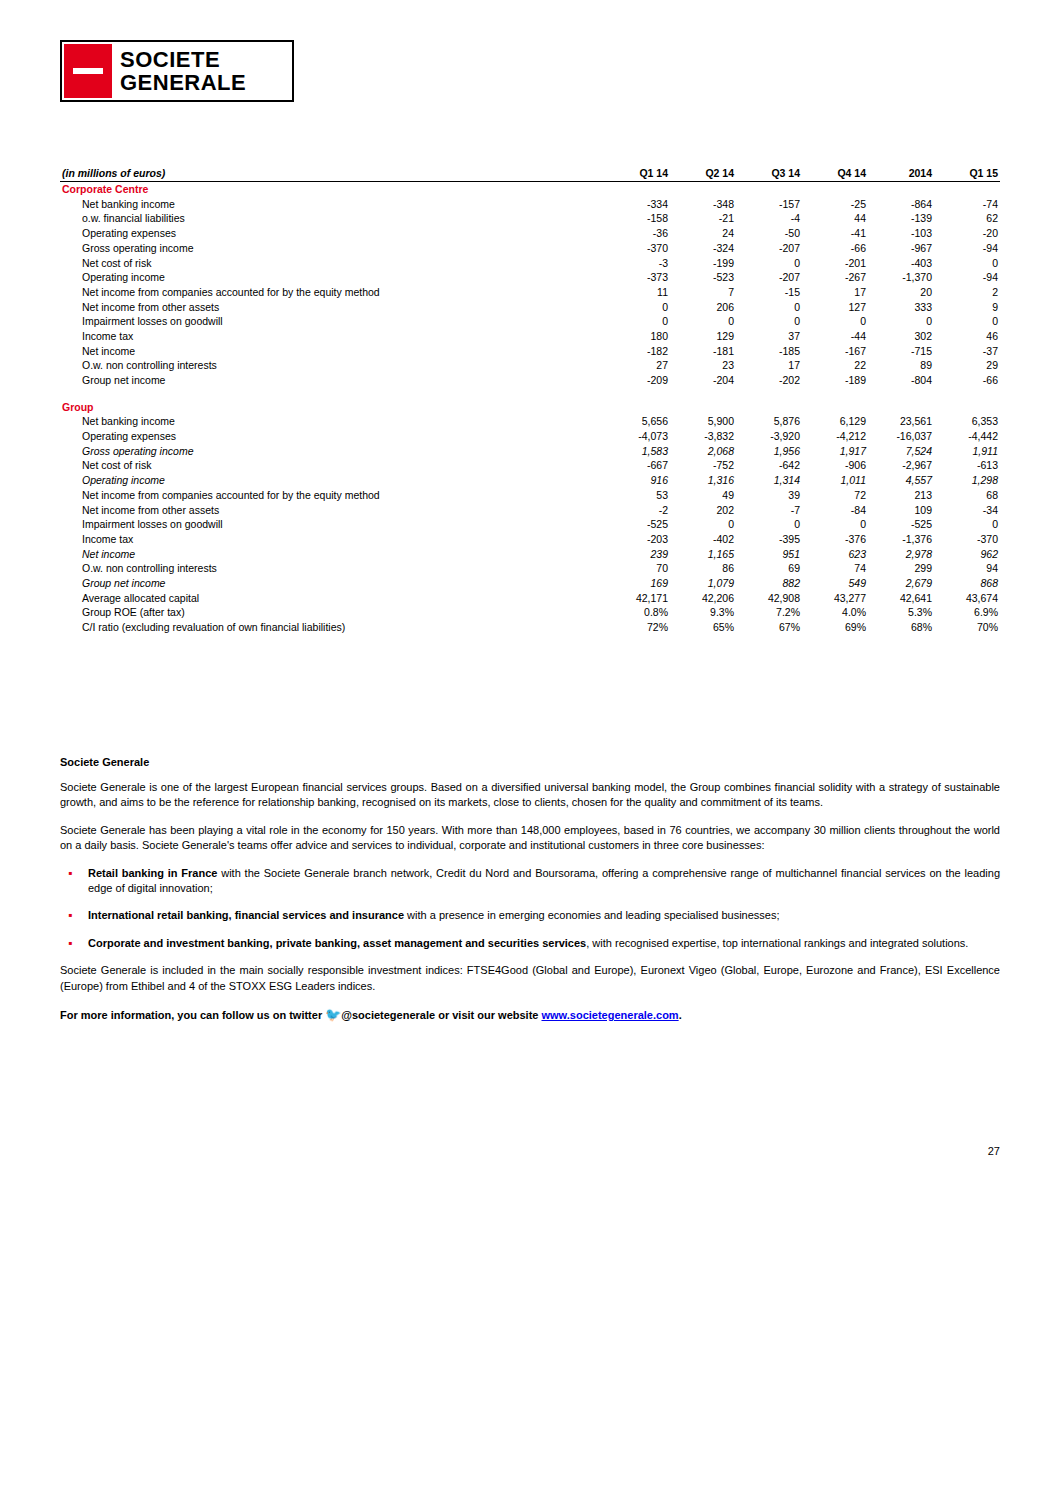SOCIETE
GENERALE
| (in millions of euros) | Q1 14 | Q2 14 | Q3 14 | Q4 14 | 2014 | Q1 15 |
| Corporate Centre | | | | | | |
| Net banking income | -334 | -348 | -157 | -25 | -864 | -74 |
| o.w. financial liabilities | -158 | -21 | -4 | 44 | -139 | 62 |
| Operating expenses | -36 | 24 | -50 | -41 | -103 | -20 |
| Gross operating income | -370 | -324 | -207 | -66 | -967 | -94 |
| Net cost of risk | -3 | -199 | 0 | -201 | -403 | 0 |
| Operating income | -373 | -523 | -207 | -267 | -1,370 | -94 |
| Net income from companies accounted for by the equity method | 11 | 7 | -15 | 17 | 20 | 2 |
| Net income from other assets | 0 | 206 | 0 | 127 | 333 | 9 |
| Impairment losses on goodwill | 0 | 0 | 0 | 0 | 0 | 0 |
| Income tax | 180 | 129 | 37 | -44 | 302 | 46 |
| Net income | -182 | -181 | -185 | -167 | -715 | -37 |
| O.w. non controlling interests | 27 | 23 | 17 | 22 | 89 | 29 |
| Group net income | -209 | -204 | -202 | -189 | -804 | -66 |
| Group | | | | | | |
| Net banking income | 5,656 | 5,900 | 5,876 | 6,129 | 23,561 | 6,353 |
| Operating expenses | -4,073 | -3,832 | -3,920 | -4,212 | -16,037 | -4,442 |
| Gross operating income | 1,583 | 2,068 | 1,956 | 1,917 | 7,524 | 1,911 |
| Net cost of risk | -667 | -752 | -642 | -906 | -2,967 | -613 |
| Operating income | 916 | 1,316 | 1,314 | 1,011 | 4,557 | 1,298 |
| Net income from companies accounted for by the equity method | 53 | 49 | 39 | 72 | 213 | 68 |
| Net income from other assets | -2 | 202 | -7 | -84 | 109 | -34 |
| Impairment losses on goodwill | -525 | 0 | 0 | 0 | -525 | 0 |
| Income tax | -203 | -402 | -395 | -376 | -1,376 | -370 |
| Net income | 239 | 1,165 | 951 | 623 | 2,978 | 962 |
| O.w. non controlling interests | 70 | 86 | 69 | 74 | 299 | 94 |
| Group net income | 169 | 1,079 | 882 | 549 | 2,679 | 868 |
| Average allocated capital | 42,171 | 42,206 | 42,908 | 43,277 | 42,641 | 43,674 |
| Group ROE (after tax) | 0.8% | 9.3% | 7.2% | 4.0% | 5.3% | 6.9% |
| C/I ratio (excluding revaluation of own financial liabilities) | 72% | 65% | 67% | 69% | 68% | 70% |
Societe Generale
Societe Generale is one of the largest European financial services groups. Based on a diversified universal banking model, the Group combines financial solidity with a strategy of sustainable growth, and aims to be the reference for relationship banking, recognised on its markets, close to clients, chosen for the quality and commitment of its teams.
Societe Generale has been playing a vital role in the economy for 150 years. With more than 148,000 employees, based in 76 countries, we accompany 30 million clients throughout the world on a daily basis. Societe Generale's teams offer advice and services to individual, corporate and institutional customers in three core businesses:
Retail banking in France with the Societe Generale branch network, Credit du Nord and Boursorama, offering a comprehensive range of multichannel financial services on the leading edge of digital innovation;
International retail banking, financial services and insurance with a presence in emerging economies and leading specialised businesses;
Corporate and investment banking, private banking, asset management and securities services, with recognised expertise, top international rankings and integrated solutions.
Societe Generale is included in the main socially responsible investment indices: FTSE4Good (Global and Europe), Euronext Vigeo (Global, Europe, Eurozone and France), ESI Excellence (Europe) from Ethibel and 4 of the STOXX ESG Leaders indices.
For more information, you can follow us on twitter 🐦@societegenerale or visit our website www.societegenerale.com.
27